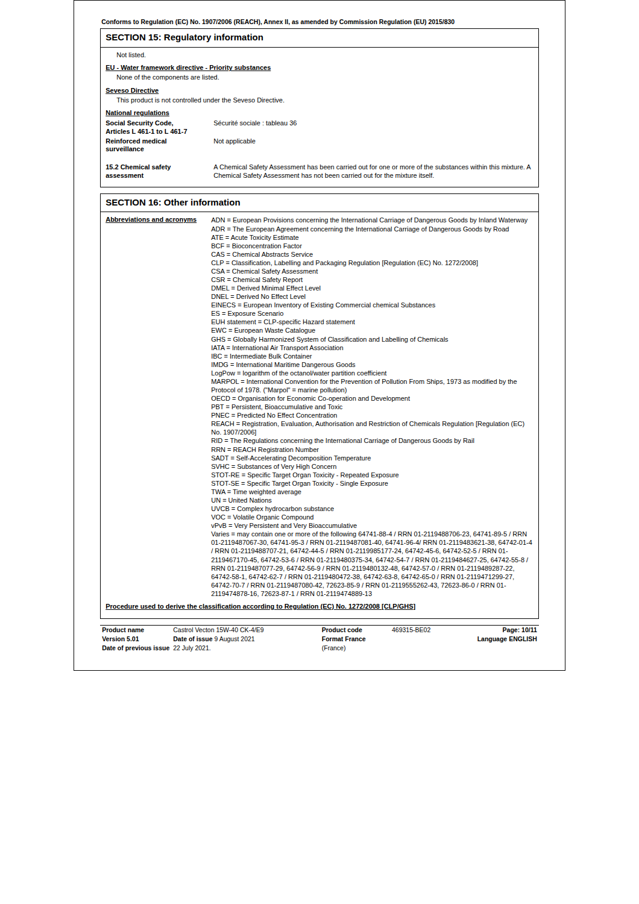Conforms to Regulation (EC) No. 1907/2006 (REACH), Annex II, as amended by Commission Regulation (EU) 2015/830
SECTION 15: Regulatory information
Not listed.
EU - Water framework directive - Priority substances
None of the components are listed.
Seveso Directive
This product is not controlled under the Seveso Directive.
National regulations
| Social Security Code, Articles L 461-1 to L 461-7 | Sécurité sociale : tableau 36 |
| Reinforced medical surveillance | Not applicable |
| 15.2 Chemical safety assessment | A Chemical Safety Assessment has been carried out for one or more of the substances within this mixture. A Chemical Safety Assessment has not been carried out for the mixture itself. |
SECTION 16: Other information
| Abbreviations and acronyms | ADN = European Provisions concerning the International Carriage of Dangerous Goods by Inland Waterway ADR = The European Agreement concerning the International Carriage of Dangerous Goods by Road ATE = Acute Toxicity Estimate BCF = Bioconcentration Factor CAS = Chemical Abstracts Service CLP = Classification, Labelling and Packaging Regulation [Regulation (EC) No. 1272/2008] CSA = Chemical Safety Assessment CSR = Chemical Safety Report DMEL = Derived Minimal Effect Level DNEL = Derived No Effect Level EINECS = European Inventory of Existing Commercial chemical Substances ES = Exposure Scenario EUH statement = CLP-specific Hazard statement EWC = European Waste Catalogue GHS = Globally Harmonized System of Classification and Labelling of Chemicals IATA = International Air Transport Association IBC = Intermediate Bulk Container IMDG = International Maritime Dangerous Goods LogPow = logarithm of the octanol/water partition coefficient MARPOL = International Convention for the Prevention of Pollution From Ships, 1973 as modified by the Protocol of 1978. ("Marpol" = marine pollution) OECD = Organisation for Economic Co-operation and Development PBT = Persistent, Bioaccumulative and Toxic PNEC = Predicted No Effect Concentration REACH = Registration, Evaluation, Authorisation and Restriction of Chemicals Regulation [Regulation (EC) No. 1907/2006] RID = The Regulations concerning the International Carriage of Dangerous Goods by Rail RRN = REACH Registration Number SADT = Self-Accelerating Decomposition Temperature SVHC = Substances of Very High Concern STOT-RE = Specific Target Organ Toxicity - Repeated Exposure STOT-SE = Specific Target Organ Toxicity - Single Exposure TWA = Time weighted average UN = United Nations UVCB = Complex hydrocarbon substance VOC = Volatile Organic Compound vPvB = Very Persistent and Very Bioaccumulative Varies = may contain one or more of the following 64741-88-4 / RRN 01-2119488706-23, 64741-89-5 / RRN 01-2119487067-30, 64741-95-3 / RRN 01-2119487081-40, 64741-96-4/ RRN 01-2119483621-38, 64742-01-4 / RRN 01-2119488707-21, 64742-44-5 / RRN 01-2119985177-24, 64742-45-6, 64742-52-5 / RRN 01-2119467170-45, 64742-53-6 / RRN 01-2119480375-34, 64742-54-7 / RRN 01-2119484627-25, 64742-55-8 / RRN 01-2119487077-29, 64742-56-9 / RRN 01-2119480132-48, 64742-57-0 / RRN 01-2119489287-22, 64742-58-1, 64742-62-7 / RRN 01-2119480472-38, 64742-63-8, 64742-65-0 / RRN 01-2119471299-27, 64742-70-7 / RRN 01-2119487080-42, 72623-85-9 / RRN 01-2119555262-43, 72623-86-0 / RRN 01-2119474878-16, 72623-87-1 / RRN 01-2119474889-13 |
Procedure used to derive the classification according to Regulation (EC) No. 1272/2008 [CLP/GHS]
| Product name | Castrol Vecton 15W-40 CK-4/E9 | Product code | 469315-BE02 | Page: 10/11 |
| Version 5.01 | Date of issue 9 August 2021 | Format France | | Language ENGLISH |
| Date of previous issue | 22 July 2021. | (France) | | |